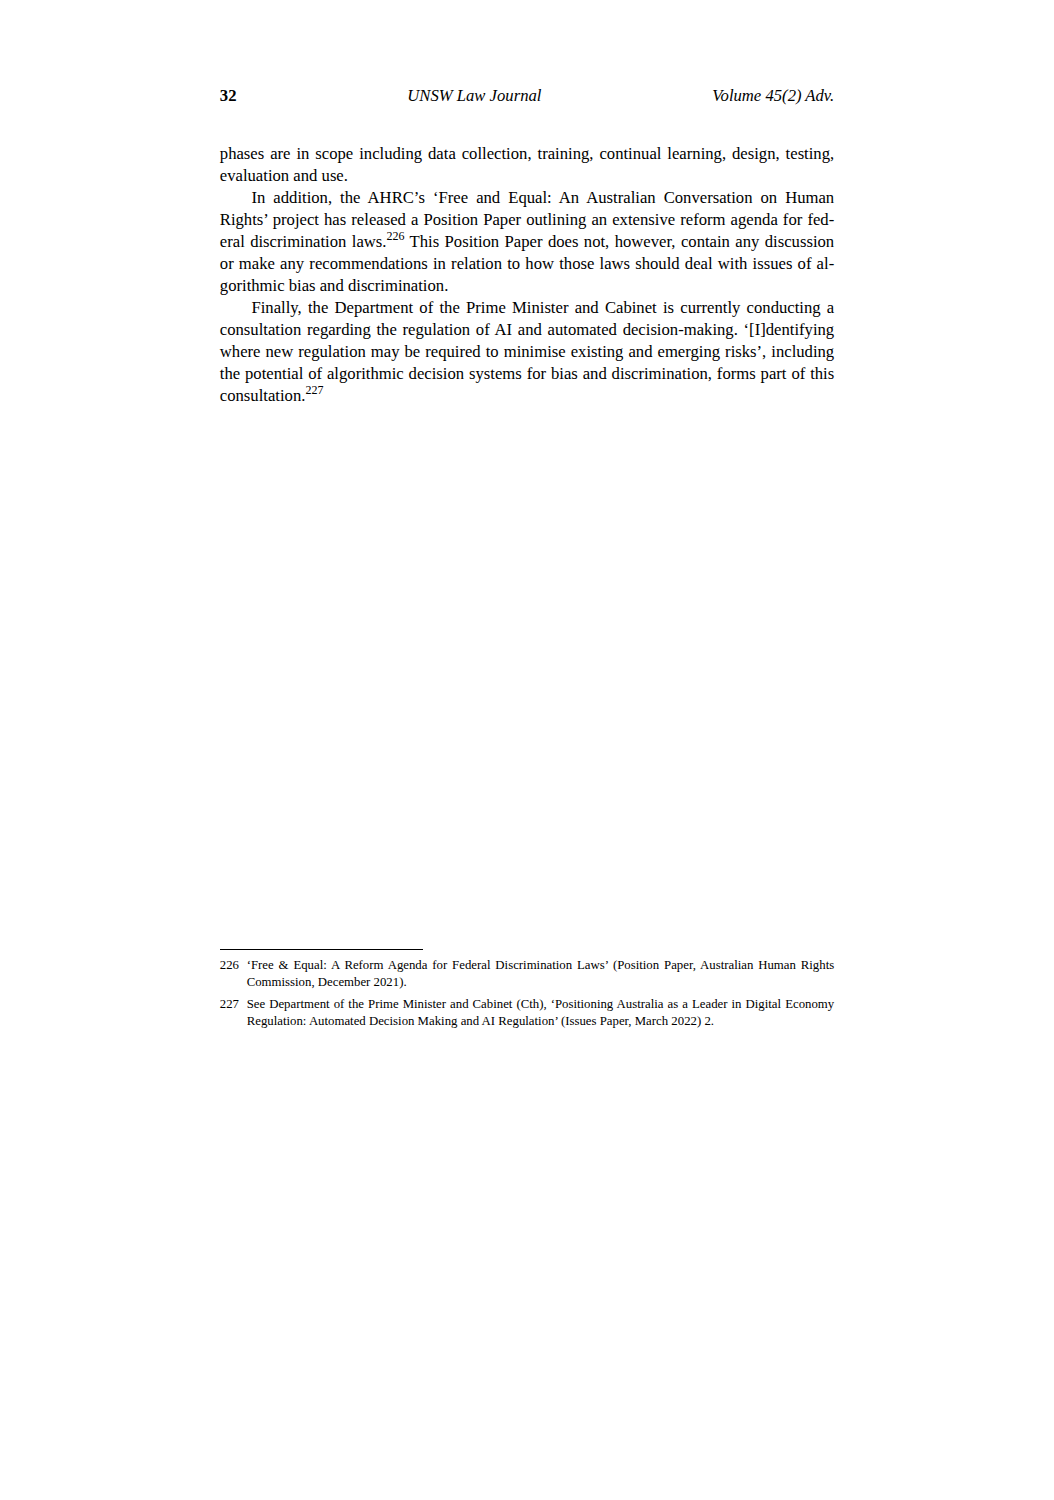32 UNSW Law Journal Volume 45(2) Adv.
phases are in scope including data collection, training, continual learning, design, testing, evaluation and use.
In addition, the AHRC’s ‘Free and Equal: An Australian Conversation on Human Rights’ project has released a Position Paper outlining an extensive reform agenda for federal discrimination laws.226 This Position Paper does not, however, contain any discussion or make any recommendations in relation to how those laws should deal with issues of algorithmic bias and discrimination.
Finally, the Department of the Prime Minister and Cabinet is currently conducting a consultation regarding the regulation of AI and automated decision-making. ‘[I]dentifying where new regulation may be required to minimise existing and emerging risks’, including the potential of algorithmic decision systems for bias and discrimination, forms part of this consultation.227
226 ‘Free & Equal: A Reform Agenda for Federal Discrimination Laws’ (Position Paper, Australian Human Rights Commission, December 2021).
227 See Department of the Prime Minister and Cabinet (Cth), ‘Positioning Australia as a Leader in Digital Economy Regulation: Automated Decision Making and AI Regulation’ (Issues Paper, March 2022) 2.